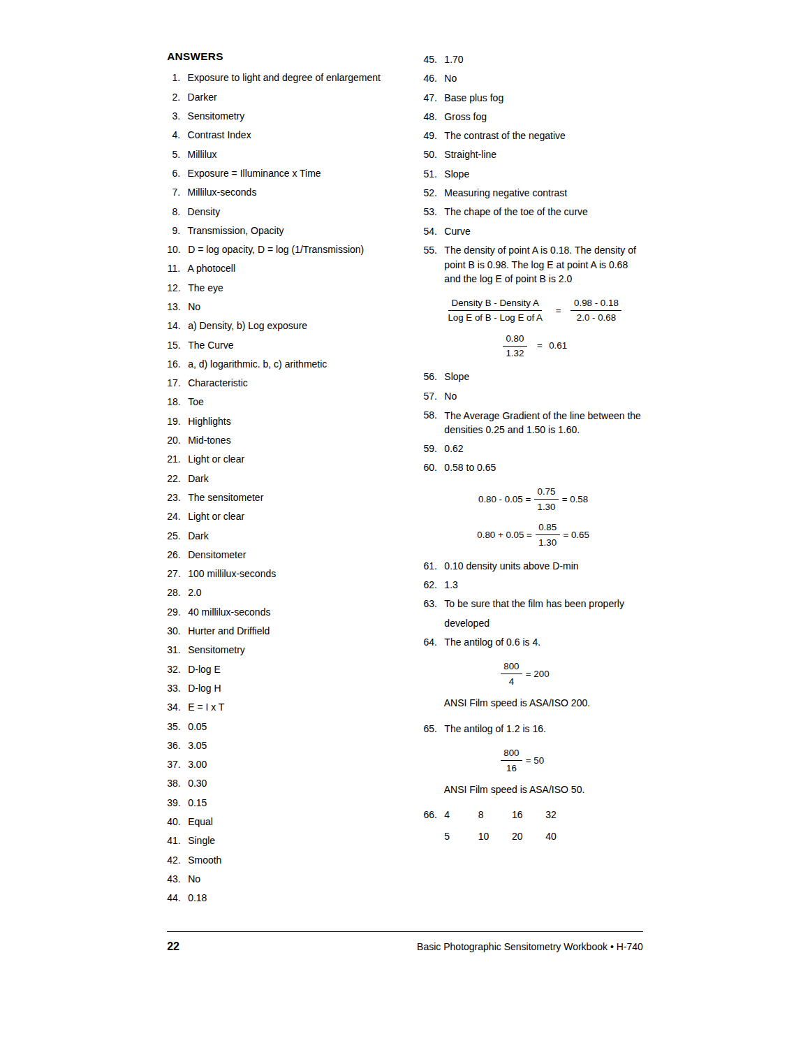ANSWERS
1. Exposure to light and degree of enlargement
2. Darker
3. Sensitometry
4. Contrast Index
5. Millilux
6. Exposure = Illuminance x Time
7. Millilux-seconds
8. Density
9. Transmission, Opacity
10. D = log opacity, D = log (1/Transmission)
11. A photocell
12. The eye
13. No
14. a) Density, b) Log exposure
15. The Curve
16. a, d) logarithmic. b, c) arithmetic
17. Characteristic
18. Toe
19. Highlights
20. Mid-tones
21. Light or clear
22. Dark
23. The sensitometer
24. Light or clear
25. Dark
26. Densitometer
27. 100 millilux-seconds
28. 2.0
29. 40 millilux-seconds
30. Hurter and Driffield
31. Sensitometry
32. D-log E
33. D-log H
34. E = I x T
35. 0.05
36. 3.05
37. 3.00
38. 0.30
39. 0.15
40. Equal
41. Single
42. Smooth
43. No
44. 0.18
45. 1.70
46. No
47. Base plus fog
48. Gross fog
49. The contrast of the negative
50. Straight-line
51. Slope
52. Measuring negative contrast
53. The chape of the toe of the curve
54. Curve
55. The density of point A is 0.18. The density of point B is 0.98. The log E at point A is 0.68 and the log E of point B is 2.0
Density B - Density A Log E of B - Log E of A = 0.98 - 0.18 2.0 - 0.68
0.80 1.32 = 0.61
56. Slope
57. No
58. The Average Gradient of the line between the densities 0.25 and 1.50 is 1.60.
59. 0.62
60. 0.58 to 0.65
0.80 - 0.05 = 0.75 1.30 = 0.58
0.80 + 0.05 = 0.85 1.30 = 0.65
61. 0.10 density units above D-min
62. 1.3
63. To be sure that the film has been properly developed
64. The antilog of 0.6 is 4.
800 4 = 200
ANSI Film speed is ASA/ISO 200.
65. The antilog of 1.2 is 16.
800 16 = 50
ANSI Film speed is ASA/ISO 50.
66.
481632 5102040
22 Basic Photographic Sensitometry Workbook • H-740